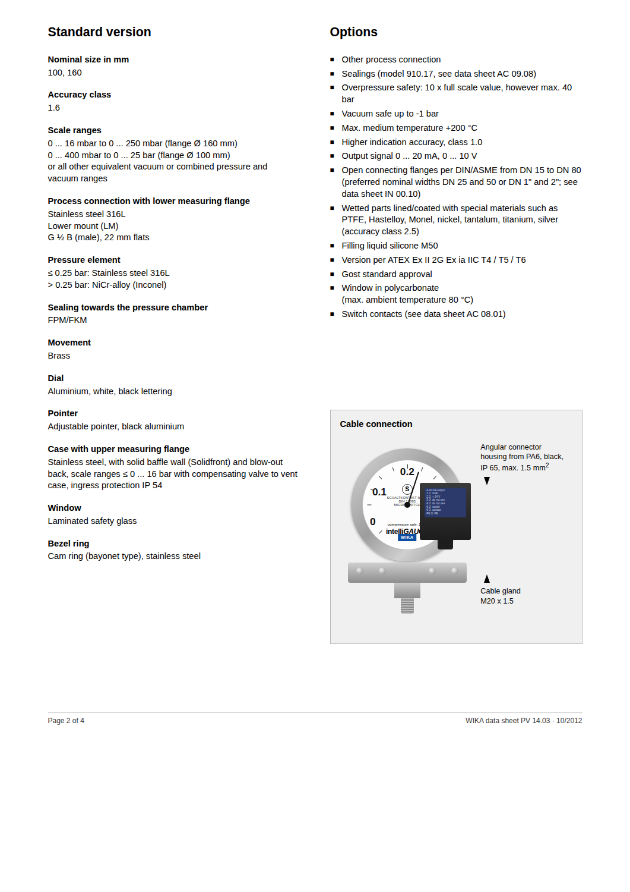Standard version
Nominal size in mm
100, 160
Accuracy class
1.6
Scale ranges
0 ... 16 mbar to 0 ... 250 mbar (flange Ø 160 mm)
0 ... 400 mbar to 0 ... 25 bar (flange Ø 100 mm)
or all other equivalent vacuum or combined pressure and vacuum ranges
Process connection with lower measuring flange
Stainless steel 316L
Lower mount (LM)
G ½ B (male), 22 mm flats
Pressure element
≤ 0.25 bar: Stainless steel 316L
> 0.25 bar: NiCr-alloy (Inconel)
Sealing towards the pressure chamber
FPM/FKM
Movement
Brass
Dial
Aluminium, white, black lettering
Pointer
Adjustable pointer, black aluminium
Case with upper measuring flange
Stainless steel, with solid baffle wall (Solidfront) and blow-out back, scale ranges ≤ 0 ... 16 bar with compensating valve to vent case, ingress protection IP 54
Window
Laminated safety glass
Bezel ring
Cam ring (bayonet type), stainless steel
Options
Other process connection
Sealings (model 910.17, see data sheet AC 09.08)
Overpressure safety: 10 x full scale value, however max. 40 bar
Vacuum safe up to -1 bar
Max. medium temperature +200 °C
Higher indication accuracy, class 1.0
Output signal 0 ... 20 mA, 0 ... 10 V
Open connecting flanges per DIN/ASME from DN 15 to DN 80 (preferred nominal widths DN 25 and 50 or DN 1" and 2"; see data sheet IN 00.10)
Wetted parts lined/coated with special materials such as PTFE, Hastelloy, Monel, nickel, tantalum, titanium, silver (accuracy class 2.5)
Filling liquid silicone M50
Version per ATEX Ex II 2G Ex ia IIC T4 / T5 / T6
Gost standard approval
Window in polycarbonate
(max. ambient temperature 80 °C)
Switch contacts (see data sheet AC 08.01)
Cable connection
0.2
0.1
0.3
0
0.4
S
SCHALTKONTAKT NACH
DIN 16085
MICRO SWITCH
overpressure safe. 1 bar
intelli GAUGE
bar
2018/1
CL. 1.6
WIKA
4-20 mA output
1 O GND
2 O + 24 V
3 O do not use
4 O do not use
5 O switch
6 O contact
PE O PE
Angular connector
housing from PA6, black,
IP 65, max. 1.5 mm2
Cable gland
M20 x 1.5
Page 2 of 4 WIKA data sheet PV 14.03 · 10/2012